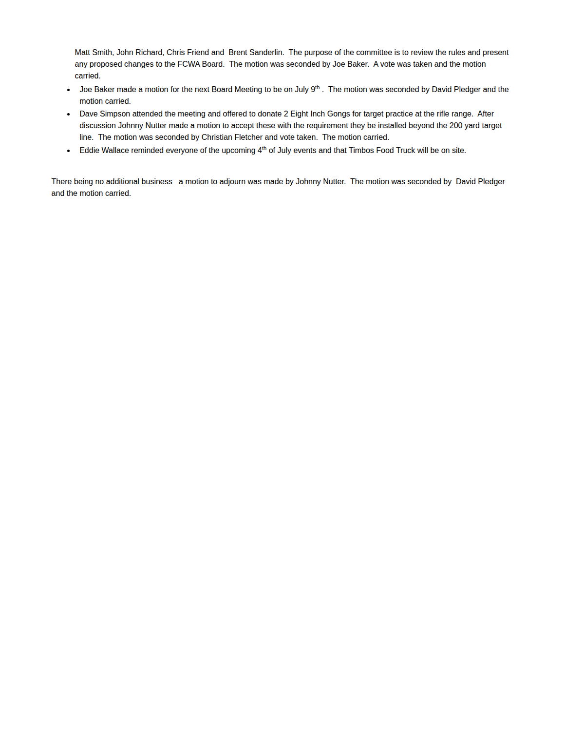Matt Smith, John Richard, Chris Friend and Brent Sanderlin. The purpose of the committee is to review the rules and present any proposed changes to the FCWA Board. The motion was seconded by Joe Baker. A vote was taken and the motion carried.
Joe Baker made a motion for the next Board Meeting to be on July 9th . The motion was seconded by David Pledger and the motion carried.
Dave Simpson attended the meeting and offered to donate 2 Eight Inch Gongs for target practice at the rifle range. After discussion Johnny Nutter made a motion to accept these with the requirement they be installed beyond the 200 yard target line. The motion was seconded by Christian Fletcher and vote taken. The motion carried.
Eddie Wallace reminded everyone of the upcoming 4th of July events and that Timbos Food Truck will be on site.
There being no additional business a motion to adjourn was made by Johnny Nutter. The motion was seconded by David Pledger and the motion carried.